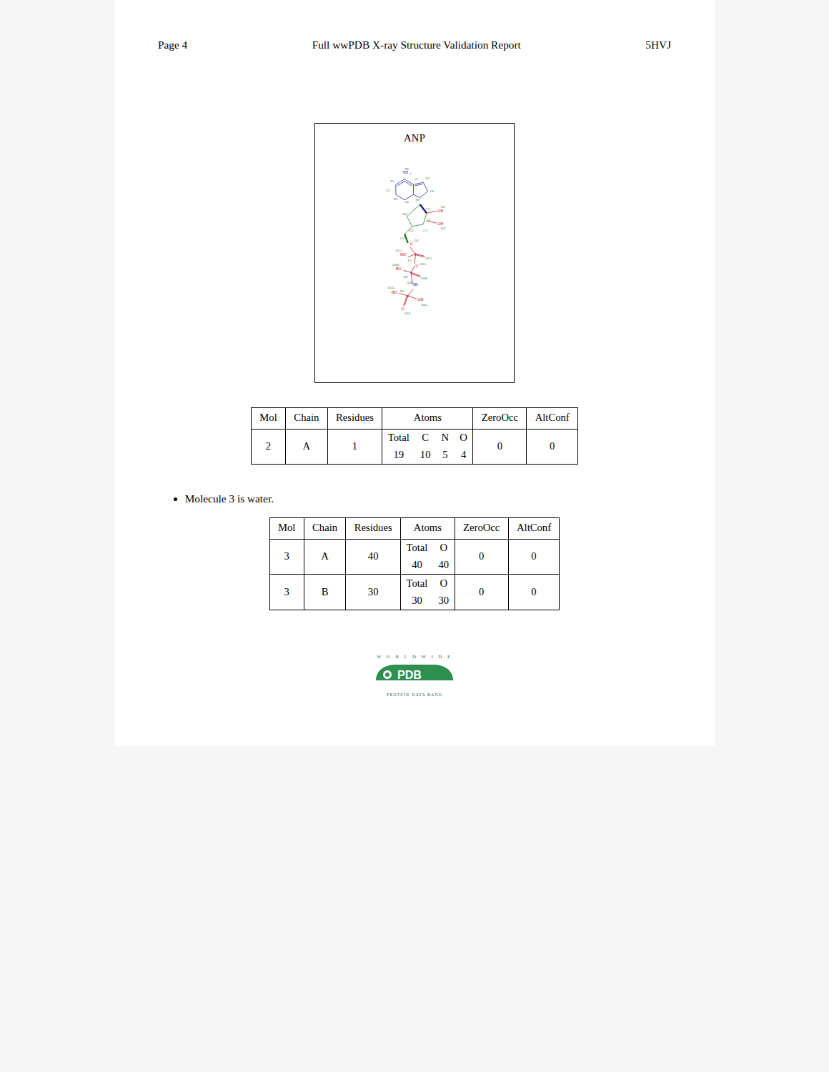Page 4
Full wwPDB X-ray Structure Validation Report
5HVJ
ANP
NH 2 N6 N1 C2 N3 C4 C5 N7 C8 N9 C1' O4' C2' C3' C4' C5' OH OH O2' O3' O O5' HO O1A P O2A PA O O3A HO O2B P O3B PB NH N3B HO O3G P PG OH O2G O O1G
| Mol | Chain | Residues | Atoms | ZeroOcc | AltConf |
| --- | --- | --- | --- | --- | --- |
| 2 | A | 1 | / Total / C / N / O / / 19 / 10 / 5 / 4 / | 0 | 0 |
Molecule 3 is water.
| Mol | Chain | Residues | Atoms | ZeroOcc | AltConf |
| --- | --- | --- | --- | --- | --- |
| 3 | A | 40 | / Total / O / / 40 / 40 / | 0 | 0 |
| 3 | B | 30 | / Total / O / / 30 / 30 / | 0 | 0 |
W O R L D W I D E
PDB
PROTEIN DATA BANK